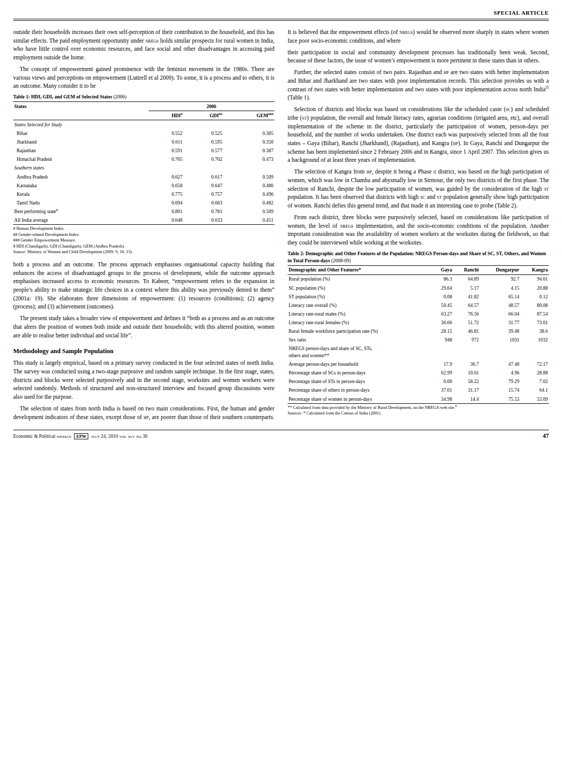SPECIAL ARTICLE
outside their households increases their own self-perception of their contribution to the household, and this has similar effects. The paid employment opportunity under nregs holds similar prospects for rural women in India, who have little control over economic resources, and face social and other disadvantages in accessing paid employment outside the home.
The concept of empowerment gained prominence with the feminist movement in the 1980s. There are various views and perceptions on empowerment (Luttrell et al 2009). To some, it is a process and to others, it is an outcome. Many consider it to be
Table 1: HDI, GDI, and GEM of Selected States (2006)
| States | 2006 |
| --- | --- |
| | HDI # | GDI ## | GEM ### |
| States Selected for Study | | | |
| Bihar | 0.552 | 0.525 | 0.385 |
| Jharkhand | 0.611 | 0.595 | 0.350 |
| Rajasthan | 0.591 | 0.577 | 0.387 |
| Himachal Pradesh | 0.705 | 0.702 | 0.473 |
| Southern states | | | |
| Andhra Pradesh | 0.627 | 0.617 | 0.509 |
| Karnataka | 0.658 | 0.647 | 0.480 |
| Kerala | 0.775 | 0.757 | 0.496 |
| Tamil Nadu | 0.694 | 0.683 | 0.482 |
| Best performing state $ | 0.801 | 0.781 | 0.509 |
| All India average | 0.648 | 0.633 | 0.451 |
# Human Development Index.
## Gender-related Development Index.
### Gender Empowerment Measure.
$ HDI (Chandigarh), GDI (Chandigarh), GEM (Andhra Pradesh).
Source: Ministry of Women and Child Development (2009: 9, 10, 13).
both a process and an outcome. The process approach emphasises organisational capacity building that enhances the access of disadvantaged groups to the process of development, while the outcome approach emphasises increased access to economic resources. To Kabeer, “empowerment refers to the expansion in people’s ability to make strategic life choices in a context where this ability was previously denied to them” (2001a: 19). She elaborates three dimensions of empowerment: (1) resources (conditions); (2) agency (process); and (3) achievement (outcomes).
The present study takes a broader view of empowerment and defines it “both as a process and as an outcome that alters the position of women both inside and outside their households; with this altered position, women are able to realise better individual and social life”.
Methodology and Sample Population
This study is largely empirical, based on a primary survey conducted in the four selected states of north India. The survey was conducted using a two-stage purposive and random sample technique. In the first stage, states, districts and blocks were selected purposively and in the second stage, worksites and women workers were selected randomly. Methods of structured and non-structured interview and focused group discussions were also used for the purpose.
The selection of states from north India is based on two main considerations. First, the human and gender development indicators of these states, except those of hp, are poorer than those of their southern counterparts. It is believed that the empowerment effects (of nregs) would be observed more sharply in states where women face poor socio-economic conditions, and where
their participation in social and community development processes has traditionally been weak. Second, because of these factors, the issue of women’s empowerment is more pertinent in these states than in others.
Further, the selected states consist of two pairs. Rajasthan and hp are two states with better implementation and Bihar and Jharkhand are two states with poor implementation records. This selection provides us with a contrast of two states with better implementation and two states with poor implementation across north Indiat5 (Table 1).
Selection of districts and blocks was based on considerations like the scheduled caste (sc) and scheduled tribe (st) population, the overall and female literacy rates, agrarian conditions (irrigated area, etc), and overall implementation of the scheme in the district, particularly the participation of women, person-days per household, and the number of works undertaken. One district each was purposively selected from all the four states – Gaya (Bihar), Ranchi (Jharkhand), (Rajasthan), and Kangra (hp). In Gaya, Ranchi and Dungarpur the scheme has been implemented since 2 February 2006 and in Kangra, since 1 April 2007. This selection gives us a background of at least three years of implementation.
The selection of Kangra from hp, despite it being a Phase ii district, was based on the high participation of women, which was low in Chamba and abysmally low in Sirmour, the only two districts of the first phase. The selection of Ranchi, despite the low participation of women, was guided by the consideration of the high st population. It has been observed that districts with high sc and st population generally show high participation of women. Ranchi defies this general trend, and that made it an interesting case to probe (Table 2).
From each district, three blocks were purposively selected, based on considerations like participation of women, the level of nregs implementation, and the socio-economic conditions of the population. Another important consideration was the availability of women workers at the worksites during the fieldwork, so that they could be interviewed while working at the worksites.
Table 2: Demographic and Other Features of the Population; NREGS Person-days and Share of SC, ST, Others, and Women in Total Person-days (2008-09)
| Demographic and Other Features* | Gaya | Ranchi | Dungarpur | Kangra |
| --- | --- | --- | --- | --- |
| Rural population (%) | 86.3 | 64.89 | 92.7 | 94.61 |
| SC population (%) | 29.64 | 5.17 | 4.15 | 20.88 |
| ST population (%) | 0.08 | 41.82 | 65.14 | 0.12 |
| Literacy rate overall (%) | 50.45 | 64.57 | 48.57 | 80.08 |
| Literacy rate-rural males (%) | 63.27 | 76.56 | 66.04 | 87.54 |
| Literacy rate-rural females (%) | 36.66 | 51.72 | 31.77 | 73.01 |
| Rural female workforce participation rate (%) | 28.15 | 46.81 | 39.48 | 38.6 |
| Sex ratio | 948 | 972 | 1031 | 1032 |
| NREGS person-days and share of SC, STs, others and women** | | | | |
| Average person-days per household | 17.9 | 36.7 | 47.48 | 72.17 |
| Percentage share of SCs in person-days | 62.99 | 10.61 | 4.96 | 28.88 |
| Percentage share of STs in person-days | 0.00 | 58.22 | 79.29 | 7.02 |
| Percentage share of others in person-days | 37.01 | 31.17 | 15.74 | 64.1 |
| Percentage share of women in person-days | 34.98 | 14.4 | 75.53 | 53.09 |
** Calculated from data provided by the Ministry of Rural Development, on the NREGA web site.6
Sources: * Calculated from the Census of India (2001).
Economic & Political weekly EPW july 24, 2010 vol xlv no 30
47